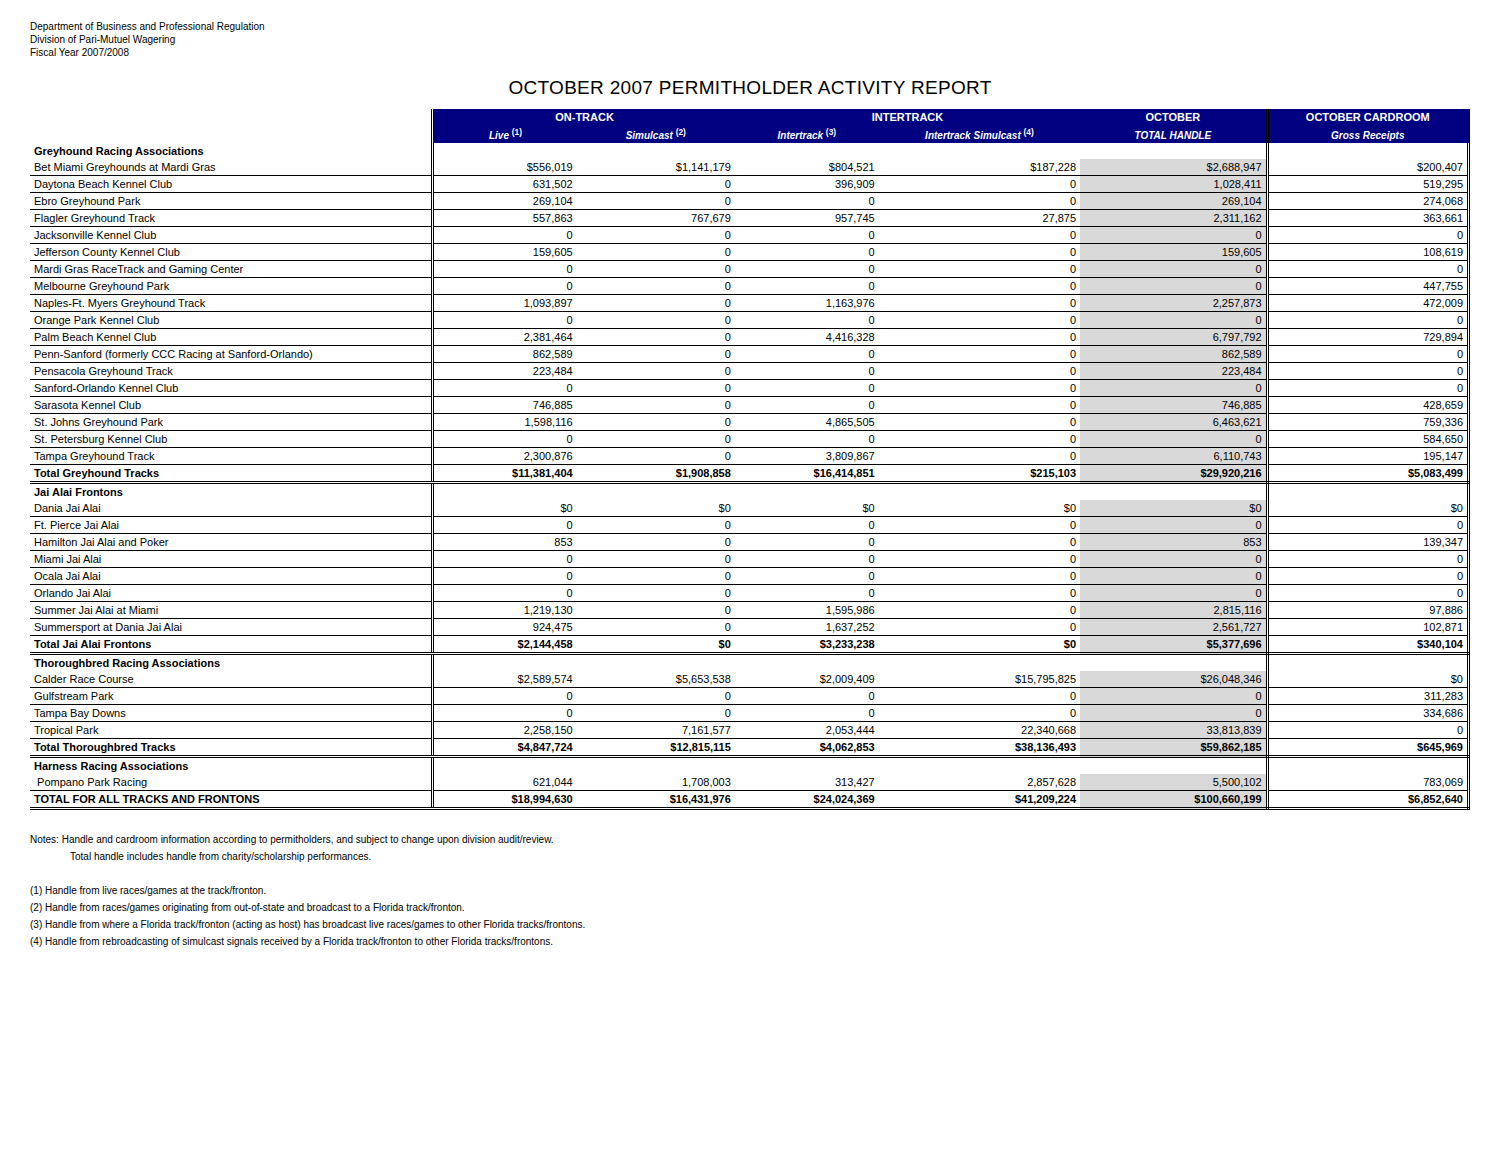Department of Business and Professional Regulation
Division of Pari-Mutuel Wagering
Fiscal Year 2007/2008
OCTOBER 2007 PERMITHOLDER ACTIVITY REPORT
| | ON-TRACK | INTERTRACK | OCTOBER | OCTOBER CARDROOM |
| --- | --- | --- | --- | --- |
| | Live (1) | Simulcast (2) | Intertrack (3) | Intertrack Simulcast (4) | TOTAL HANDLE | Gross Receipts |
| Greyhound Racing Associations | | | | | | |
| Bet Miami Greyhounds at Mardi Gras | $556,019 | $1,141,179 | $804,521 | $187,228 | $2,688,947 | $200,407 |
| Daytona Beach Kennel Club | 631,502 | 0 | 396,909 | 0 | 1,028,411 | 519,295 |
| Ebro Greyhound Park | 269,104 | 0 | 0 | 0 | 269,104 | 274,068 |
| Flagler Greyhound Track | 557,863 | 767,679 | 957,745 | 27,875 | 2,311,162 | 363,661 |
| Jacksonville Kennel Club | 0 | 0 | 0 | 0 | 0 | 0 |
| Jefferson County Kennel Club | 159,605 | 0 | 0 | 0 | 159,605 | 108,619 |
| Mardi Gras RaceTrack and Gaming Center | 0 | 0 | 0 | 0 | 0 | 0 |
| Melbourne Greyhound Park | 0 | 0 | 0 | 0 | 0 | 447,755 |
| Naples-Ft. Myers Greyhound Track | 1,093,897 | 0 | 1,163,976 | 0 | 2,257,873 | 472,009 |
| Orange Park Kennel Club | 0 | 0 | 0 | 0 | 0 | 0 |
| Palm Beach Kennel Club | 2,381,464 | 0 | 4,416,328 | 0 | 6,797,792 | 729,894 |
| Penn-Sanford (formerly CCC Racing at Sanford-Orlando) | 862,589 | 0 | 0 | 0 | 862,589 | 0 |
| Pensacola Greyhound Track | 223,484 | 0 | 0 | 0 | 223,484 | 0 |
| Sanford-Orlando Kennel Club | 0 | 0 | 0 | 0 | 0 | 0 |
| Sarasota Kennel Club | 746,885 | 0 | 0 | 0 | 746,885 | 428,659 |
| St. Johns Greyhound Park | 1,598,116 | 0 | 4,865,505 | 0 | 6,463,621 | 759,336 |
| St. Petersburg Kennel Club | 0 | 0 | 0 | 0 | 0 | 584,650 |
| Tampa Greyhound Track | 2,300,876 | 0 | 3,809,867 | 0 | 6,110,743 | 195,147 |
| Total Greyhound Tracks | $11,381,404 | $1,908,858 | $16,414,851 | $215,103 | $29,920,216 | $5,083,499 |
| Jai Alai Frontons | | | | | | |
| Dania Jai Alai | $0 | $0 | $0 | $0 | $0 | $0 |
| Ft. Pierce Jai Alai | 0 | 0 | 0 | 0 | 0 | 0 |
| Hamilton Jai Alai and Poker | 853 | 0 | 0 | 0 | 853 | 139,347 |
| Miami Jai Alai | 0 | 0 | 0 | 0 | 0 | 0 |
| Ocala Jai Alai | 0 | 0 | 0 | 0 | 0 | 0 |
| Orlando Jai Alai | 0 | 0 | 0 | 0 | 0 | 0 |
| Summer Jai Alai at Miami | 1,219,130 | 0 | 1,595,986 | 0 | 2,815,116 | 97,886 |
| Summersport at Dania Jai Alai | 924,475 | 0 | 1,637,252 | 0 | 2,561,727 | 102,871 |
| Total Jai Alai Frontons | $2,144,458 | $0 | $3,233,238 | $0 | $5,377,696 | $340,104 |
| Thoroughbred Racing Associations | | | | | | |
| Calder Race Course | $2,589,574 | $5,653,538 | $2,009,409 | $15,795,825 | $26,048,346 | $0 |
| Gulfstream Park | 0 | 0 | 0 | 0 | 0 | 311,283 |
| Tampa Bay Downs | 0 | 0 | 0 | 0 | 0 | 334,686 |
| Tropical Park | 2,258,150 | 7,161,577 | 2,053,444 | 22,340,668 | 33,813,839 | 0 |
| Total Thoroughbred Tracks | $4,847,724 | $12,815,115 | $4,062,853 | $38,136,493 | $59,862,185 | $645,969 |
| Harness Racing Associations | | | | | | |
| Pompano Park Racing | 621,044 | 1,708,003 | 313,427 | 2,857,628 | 5,500,102 | 783,069 |
| TOTAL FOR ALL TRACKS AND FRONTONS | $18,994,630 | $16,431,976 | $24,024,369 | $41,209,224 | $100,660,199 | $6,852,640 |
Notes: Handle and cardroom information according to permitholders, and subject to change upon division audit/review.
Total handle includes handle from charity/scholarship performances.
(1) Handle from live races/games at the track/fronton.
(2) Handle from races/games originating from out-of-state and broadcast to a Florida track/fronton.
(3) Handle from where a Florida track/fronton (acting as host) has broadcast live races/games to other Florida tracks/frontons.
(4) Handle from rebroadcasting of simulcast signals received by a Florida track/fronton to other Florida tracks/frontons.